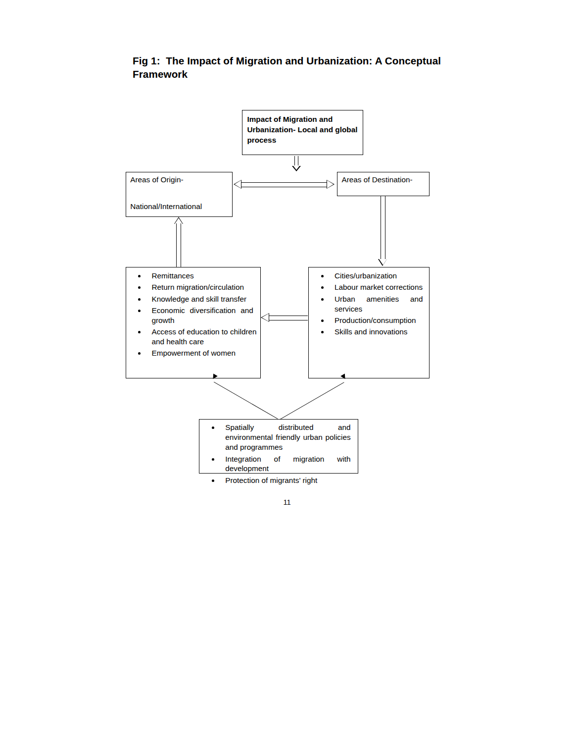Fig 1: The Impact of Migration and Urbanization: A Conceptual Framework
Impact of Migration and Urbanization- Local and global process
Areas of Origin-
National/International
Areas of Destination-
Remittances
Return migration/circulation
Knowledge and skill transfer
Economic diversification and growth
Access of education to children and health care
Empowerment of women
Cities/urbanization
Labour market corrections
Urban amenities and services
Production/consumption
Skills and innovations
Spatially distributed and environmental friendly urban policies and programmes
Integration of migration with development
Protection of migrants’ right
11